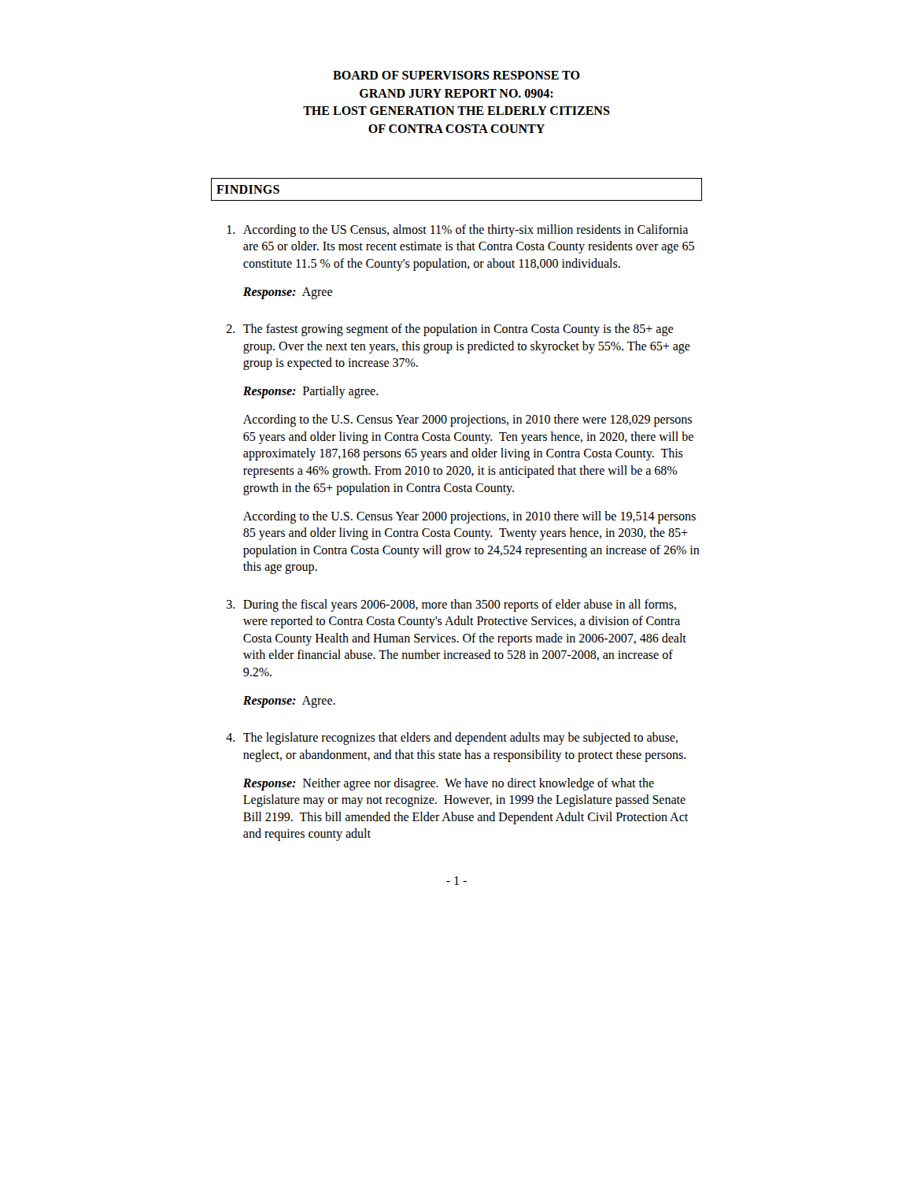Board of Supervisors Response to
Grand Jury Report No. 0904:
The Lost Generation The Elderly Citizens
of Contra Costa County
FINDINGS
According to the US Census, almost 11% of the thirty-six million residents in California are 65 or older. Its most recent estimate is that Contra Costa County residents over age 65 constitute 11.5 % of the County's population, or about 118,000 individuals.
Response: Agree
The fastest growing segment of the population in Contra Costa County is the 85+ age group. Over the next ten years, this group is predicted to skyrocket by 55%. The 65+ age group is expected to increase 37%.
Response: Partially agree.
According to the U.S. Census Year 2000 projections, in 2010 there were 128,029 persons 65 years and older living in Contra Costa County. Ten years hence, in 2020, there will be approximately 187,168 persons 65 years and older living in Contra Costa County. This represents a 46% growth. From 2010 to 2020, it is anticipated that there will be a 68% growth in the 65+ population in Contra Costa County.
According to the U.S. Census Year 2000 projections, in 2010 there will be 19,514 persons 85 years and older living in Contra Costa County. Twenty years hence, in 2030, the 85+ population in Contra Costa County will grow to 24,524 representing an increase of 26% in this age group.
During the fiscal years 2006-2008, more than 3500 reports of elder abuse in all forms, were reported to Contra Costa County's Adult Protective Services, a division of Contra Costa County Health and Human Services. Of the reports made in 2006-2007, 486 dealt with elder financial abuse. The number increased to 528 in 2007-2008, an increase of 9.2%.
Response: Agree.
The legislature recognizes that elders and dependent adults may be subjected to abuse, neglect, or abandonment, and that this state has a responsibility to protect these persons.
Response: Neither agree nor disagree. We have no direct knowledge of what the Legislature may or may not recognize. However, in 1999 the Legislature passed Senate Bill 2199. This bill amended the Elder Abuse and Dependent Adult Civil Protection Act and requires county adult
- 1 -